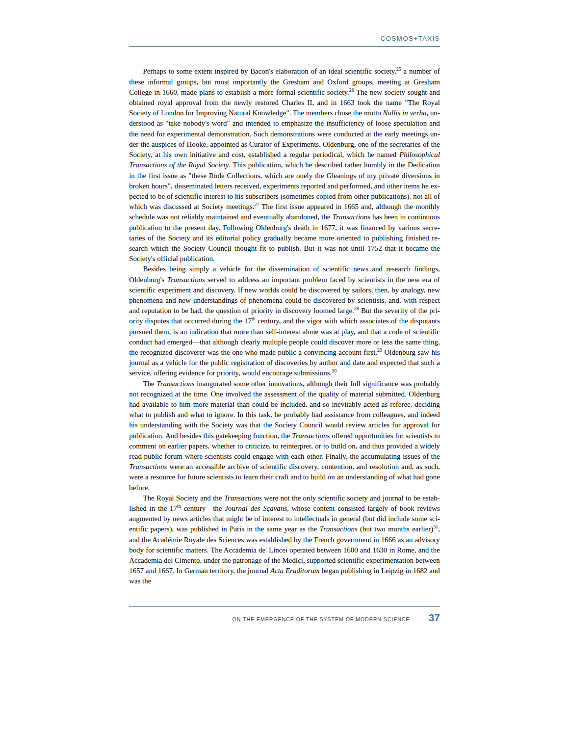COSMOS+TAXIS
Perhaps to some extent inspired by Bacon's elaboration of an ideal scientific society,25 a number of these informal groups, but most importantly the Gresham and Oxford groups, meeting at Gresham College in 1660, made plans to establish a more formal scientific society.26 The new society sought and obtained royal approval from the newly restored Charles II, and in 1663 took the name "The Royal Society of London for Improving Natural Knowledge". The members chose the motto Nullis in verba, understood as "take nobody's word" and intended to emphasize the insufficiency of loose speculation and the need for experimental demonstration. Such demonstrations were conducted at the early meetings under the auspices of Hooke, appointed as Curator of Experiments. Oldenburg, one of the secretaries of the Society, at his own initiative and cost, established a regular periodical, which he named Philosophical Transactions of the Royal Society. This publication, which he described rather humbly in the Dedication in the first issue as "these Rude Collections, which are onely the Gleanings of my private diversions in broken hours", disseminated letters received, experiments reported and performed, and other items he expected to be of scientific interest to his subscribers (sometimes copied from other publications), not all of which was discussed at Society meetings.27 The first issue appeared in 1665 and, although the monthly schedule was not reliably maintained and eventually abandoned, the Transactions has been in continuous publication to the present day. Following Oldenburg's death in 1677, it was financed by various secretaries of the Society and its editorial policy gradually became more oriented to publishing finished research which the Society Council thought fit to publish. But it was not until 1752 that it became the Society's official publication.
Besides being simply a vehicle for the dissemination of scientific news and research findings, Oldenburg's Transactions served to address an important problem faced by scientists in the new era of scientific experiment and discovery. If new worlds could be discovered by sailors, then, by analogy, new phenomena and new understandings of phenomena could be discovered by scientists, and, with respect and reputation to be had, the question of priority in discovery loomed large.28 But the severity of the priority disputes that occurred during the 17th century, and the vigor with which associates of the disputants pursued them, is an indication that more than self-interest alone was at play, and that a code of scientific conduct had emerged—that although clearly multiple people could discover more or less the same thing, the recognized discoverer was the one who made public a convincing account first.29 Oldenburg saw his journal as a vehicle for the public registration of discoveries by author and date and expected that such a service, offering evidence for priority, would encourage submissions.30
The Transactions inaugurated some other innovations, although their full significance was probably not recognized at the time. One involved the assessment of the quality of material submitted. Oldenburg had available to him more material than could be included, and so inevitably acted as referee, deciding what to publish and what to ignore. In this task, he probably had assistance from colleagues, and indeed his understanding with the Society was that the Society Council would review articles for approval for publication. And besides this gatekeeping function, the Transactions offered opportunities for scientists to comment on earlier papers, whether to criticize, to reinterpret, or to build on, and thus provided a widely read public forum where scientists could engage with each other. Finally, the accumulating issues of the Transactions were an accessible archive of scientific discovery, contention, and resolution and, as such, were a resource for future scientists to learn their craft and to build on an understanding of what had gone before.
The Royal Society and the Transactions were not the only scientific society and journal to be established in the 17th century—the Journal des Sçavans, whose content consisted largely of book reviews augmented by news articles that might be of interest to intellectuals in general (but did include some scientific papers), was published in Paris in the same year as the Transactions (but two months earlier)31, and the Académie Royale des Sciences was established by the French government in 1666 as an advisory body for scientific matters. The Accademia de' Lincei operated between 1600 and 1630 in Rome, and the Accademia del Cimento, under the patronage of the Medici, supported scientific experimentation between 1657 and 1667. In German territory, the journal Acta Eruditorum began publishing in Leipzig in 1682 and was the
On the Emergence of the System of Modern Science 37